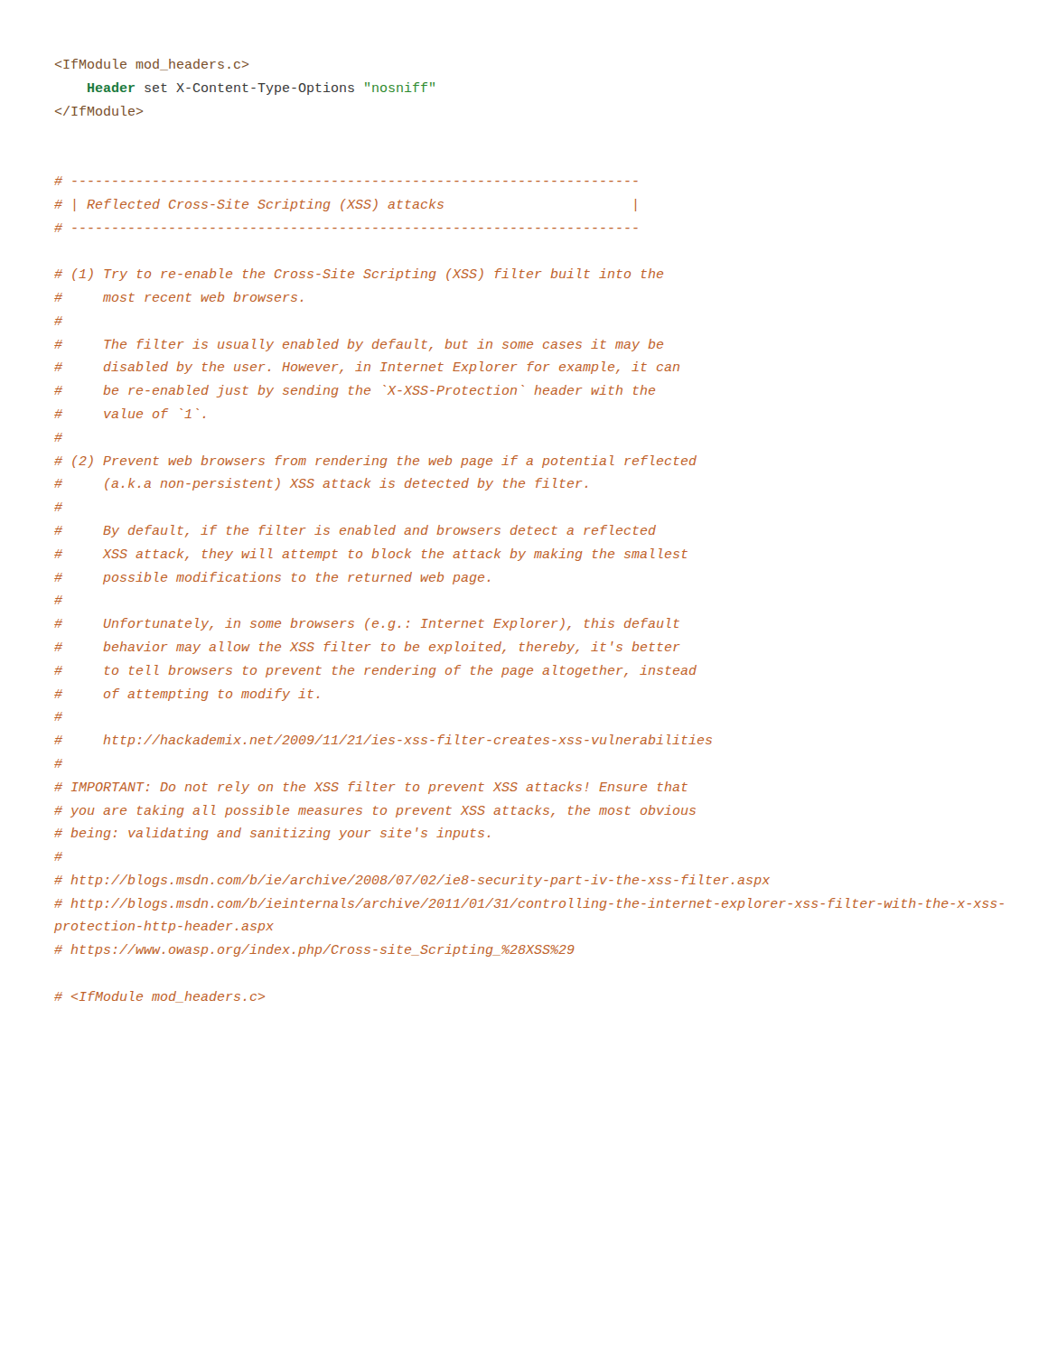<IfModule mod_headers.c>
    Header set X-Content-Type-Options "nosniff"
</IfModule>


# ----------------------------------------------------------------------
# | Reflected Cross-Site Scripting (XSS) attacks                       |
# ----------------------------------------------------------------------

# (1) Try to re-enable the Cross-Site Scripting (XSS) filter built into the
#     most recent web browsers.
#
#     The filter is usually enabled by default, but in some cases it may be
#     disabled by the user. However, in Internet Explorer for example, it can
#     be re-enabled just by sending the `X-XSS-Protection` header with the
#     value of `1`.
#
# (2) Prevent web browsers from rendering the web page if a potential reflected
#     (a.k.a non-persistent) XSS attack is detected by the filter.
#
#     By default, if the filter is enabled and browsers detect a reflected
#     XSS attack, they will attempt to block the attack by making the smallest
#     possible modifications to the returned web page.
#
#     Unfortunately, in some browsers (e.g.: Internet Explorer), this default
#     behavior may allow the XSS filter to be exploited, thereby, it's better
#     to tell browsers to prevent the rendering of the page altogether, instead
#     of attempting to modify it.
#
#     http://hackademix.net/2009/11/21/ies-xss-filter-creates-xss-vulnerabilities
#
# IMPORTANT: Do not rely on the XSS filter to prevent XSS attacks! Ensure that
# you are taking all possible measures to prevent XSS attacks, the most obvious
# being: validating and sanitizing your site's inputs.
#
# http://blogs.msdn.com/b/ie/archive/2008/07/02/ie8-security-part-iv-the-xss-filter.aspx
# http://blogs.msdn.com/b/ieinternals/archive/2011/01/31/controlling-the-internet-explorer-xss-filter-with-the-x-xss-protection-http-header.aspx
# https://www.owasp.org/index.php/Cross-site_Scripting_%28XSS%29

# <IfModule mod_headers.c>